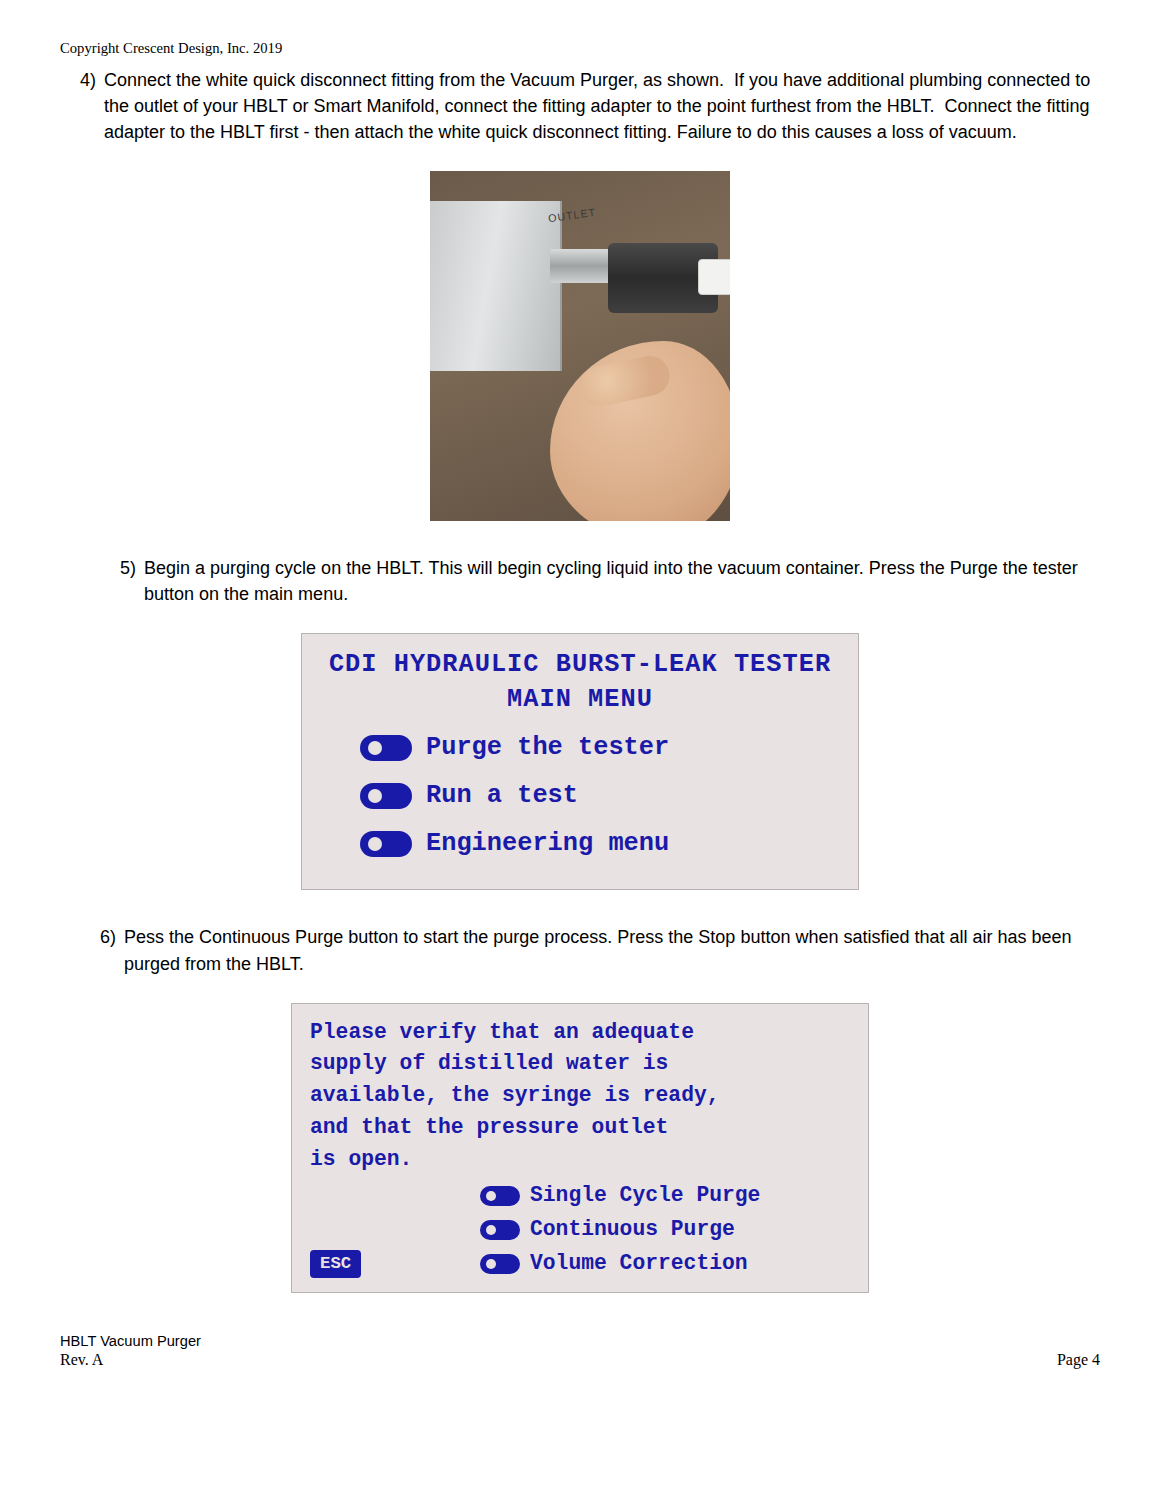Copyright Crescent Design, Inc. 2019
4) Connect the white quick disconnect fitting from the Vacuum Purger, as shown. If you have additional plumbing connected to the outlet of your HBLT or Smart Manifold, connect the fitting adapter to the point furthest from the HBLT. Connect the fitting adapter to the HBLT first - then attach the white quick disconnect fitting. Failure to do this causes a loss of vacuum.
OUTLET
5) Begin a purging cycle on the HBLT. This will begin cycling liquid into the vacuum container. Press the Purge the tester button on the main menu.
CDI HYDRAULIC BURST-LEAK TESTER
MAIN MENU
Purge the tester
Run a test
Engineering menu
6) Pess the Continuous Purge button to start the purge process. Press the Stop button when satisfied that all air has been purged from the HBLT.
Please verify that an adequate
supply of distilled water is
available, the syringe is ready,
and that the pressure outlet
is open.
Single Cycle Purge
Continuous Purge
Volume Correction
ESC
HBLT Vacuum Purger
Rev. A Page 4